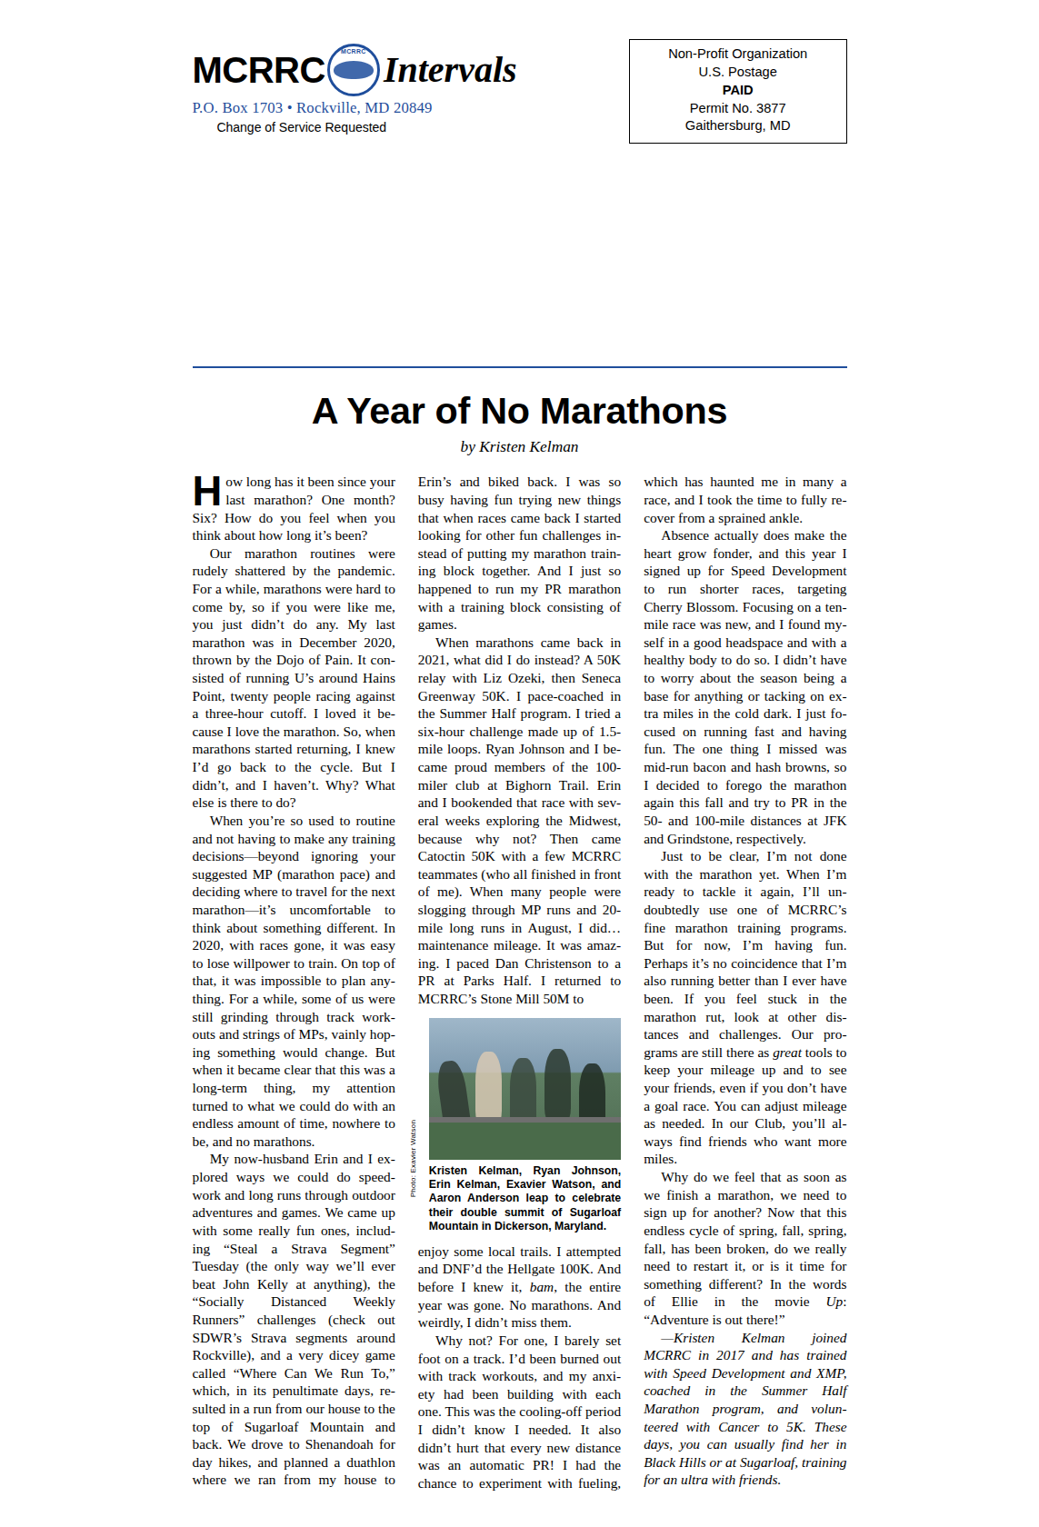MCRRC Intervals
P.O. Box 1703 • Rockville, MD 20849
Change of Service Requested
Non-Profit Organization
U.S. Postage
PAID
Permit No. 3877
Gaithersburg, MD
A Year of No Marathons
by Kristen Kelman
How long has it been since your last marathon? One month? Six? How do you feel when you think about how long it’s been?
Our marathon routines were rudely shattered by the pandemic. For a while, marathons were hard to come by, so if you were like me, you just didn’t do any. My last marathon was in December 2020, thrown by the Dojo of Pain. It consisted of running U’s around Hains Point, twenty people racing against a three-hour cutoff. I loved it because I love the marathon. So, when marathons started returning, I knew I’d go back to the cycle. But I didn’t, and I haven’t. Why? What else is there to do?
When you’re so used to routine and not having to make any training decisions—beyond ignoring your suggested MP (marathon pace) and deciding where to travel for the next marathon—it’s uncomfortable to think about something different. In 2020, with races gone, it was easy to lose willpower to train. On top of that, it was impossible to plan anything. For a while, some of us were still grinding through track workouts and strings of MPs, vainly hoping something would change. But when it became clear that this was a long-term thing, my attention turned to what we could do with an endless amount of time, nowhere to be, and no marathons.
My now-husband Erin and I explored ways we could do speedwork and long runs through outdoor adventures and games. We came up with some really fun ones, including “Steal a Strava Segment” Tuesday (the only way we’ll ever beat John Kelly at anything), the “Socially Distanced Weekly Runners” challenges (check out SDWR’s Strava segments around Rockville), and a very dicey game called “Where Can We Run To,” which, in its penultimate days, resulted in a run from our house to the top of Sugarloaf Mountain and back. We drove to Shenandoah for day hikes, and planned a duathlon where we ran from my house to Erin’s and biked back. I was so busy having fun trying new things that when races came back I started looking for other fun challenges instead of putting my marathon training block together. And I just so happened to run my PR marathon with a training block consisting of games.
When marathons came back in 2021, what did I do instead? A 50K relay with Liz Ozeki, then Seneca Greenway 50K. I pace-coached in the Summer Half program. I tried a six-hour challenge made up of 1.5-mile loops. Ryan Johnson and I became proud members of the 100-miler club at Bighorn Trail. Erin and I bookended that race with several weeks exploring the Midwest, because why not? Then came Catoctin 50K with a few MCRRC teammates (who all finished in front of me). When many people were slogging through MP runs and 20-mile long runs in August, I did… maintenance mileage. It was amazing. I paced Dan Christenson to a PR at Parks Half. I returned to MCRRC’s Stone Mill 50M to
Photo: Exavier Watson
Kristen Kelman, Ryan Johnson, Erin Kelman, Exavier Watson, and Aaron Anderson leap to celebrate their double summit of Sugarloaf Mountain in Dickerson, Maryland.
enjoy some local trails. I attempted and DNF’d the Hellgate 100K. And before I knew it, bam, the entire year was gone. No marathons. And weirdly, I didn’t miss them.
Why not? For one, I barely set foot on a track. I’d been burned out with track workouts, and my anxiety had been building with each one. This was the cooling-off period I didn’t know I needed. It also didn’t hurt that every new distance was an automatic PR! I had the chance to experiment with fueling, which has haunted me in many a race, and I took the time to fully recover from a sprained ankle.
Absence actually does make the heart grow fonder, and this year I signed up for Speed Development to run shorter races, targeting Cherry Blossom. Focusing on a ten-mile race was new, and I found myself in a good headspace and with a healthy body to do so. I didn’t have to worry about the season being a base for anything or tacking on extra miles in the cold dark. I just focused on running fast and having fun. The one thing I missed was mid-run bacon and hash browns, so I decided to forego the marathon again this fall and try to PR in the 50- and 100-mile distances at JFK and Grindstone, respectively.
Just to be clear, I’m not done with the marathon yet. When I’m ready to tackle it again, I’ll undoubtedly use one of MCRRC’s fine marathon training programs. But for now, I’m having fun. Perhaps it’s no coincidence that I’m also running better than I ever have been. If you feel stuck in the marathon rut, look at other distances and challenges. Our programs are still there as great tools to keep your mileage up and to see your friends, even if you don’t have a goal race. You can adjust mileage as needed. In our Club, you’ll always find friends who want more miles.
Why do we feel that as soon as we finish a marathon, we need to sign up for another? Now that this endless cycle of spring, fall, spring, fall, has been broken, do we really need to restart it, or is it time for something different? In the words of Ellie in the movie Up: “Adventure is out there!”
—Kristen Kelman joined MCRRC in 2017 and has trained with Speed Development and XMP, coached in the Summer Half Marathon program, and volunteered with Cancer to 5K. These days, you can usually find her in Black Hills or at Sugarloaf, training for an ultra with friends.